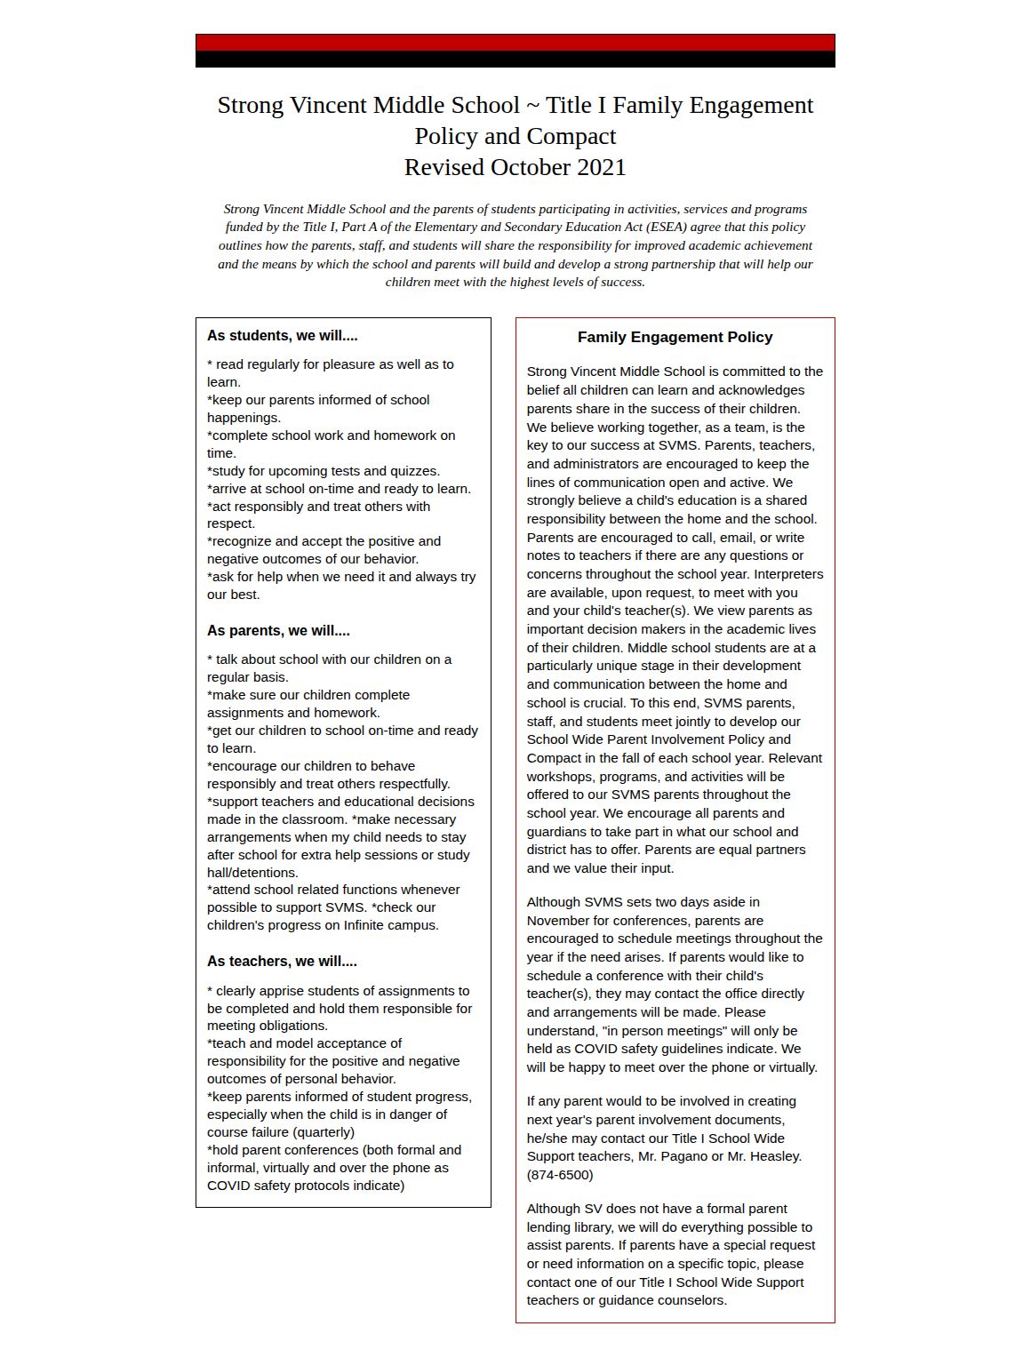Strong Vincent Middle School ~ Title I Family Engagement Policy and Compact
Revised October 2021
Strong Vincent Middle School and the parents of students participating in activities, services and programs funded by the Title I, Part A of the Elementary and Secondary Education Act (ESEA) agree that this policy outlines how the parents, staff, and students will share the responsibility for improved academic achievement and the means by which the school and parents will build and develop a strong partnership that will help our children meet with the highest levels of success.
As students, we will....
* read regularly for pleasure as well as to learn.
*keep our parents informed of school happenings.
*complete school work and homework on time.
*study for upcoming tests and quizzes.
*arrive at school on-time and ready to learn.
*act responsibly and treat others with respect.
*recognize and accept the positive and negative outcomes of our behavior.
*ask for help when we need it and always try our best.
As parents, we will....
* talk about school with our children on a regular basis.
*make sure our children complete assignments and homework.
*get our children to school on-time and ready to learn.
*encourage our children to behave responsibly and treat others respectfully.
*support teachers and educational decisions made in the classroom. *make necessary arrangements when my child needs to stay after school for extra help sessions or study hall/detentions.
*attend school related functions whenever possible to support SVMS. *check our children's progress on Infinite campus.
As teachers, we will....
* clearly apprise students of assignments to be completed and hold them responsible for meeting obligations.
*teach and model acceptance of responsibility for the positive and negative outcomes of personal behavior.
*keep parents informed of student progress, especially when the child is in danger of course failure (quarterly)
*hold parent conferences (both formal and informal, virtually and over the phone as COVID safety protocols indicate)
Family Engagement Policy
Strong Vincent Middle School is committed to the belief all children can learn and acknowledges parents share in the success of their children. We believe working together, as a team, is the key to our success at SVMS. Parents, teachers, and administrators are encouraged to keep the lines of communication open and active. We strongly believe a child's education is a shared responsibility between the home and the school. Parents are encouraged to call, email, or write notes to teachers if there are any questions or concerns throughout the school year. Interpreters are available, upon request, to meet with you and your child's teacher(s). We view parents as important decision makers in the academic lives of their children. Middle school students are at a particularly unique stage in their development and communication between the home and school is crucial. To this end, SVMS parents, staff, and students meet jointly to develop our School Wide Parent Involvement Policy and Compact in the fall of each school year. Relevant workshops, programs, and activities will be offered to our SVMS parents throughout the school year. We encourage all parents and guardians to take part in what our school and district has to offer. Parents are equal partners and we value their input.
Although SVMS sets two days aside in November for conferences, parents are encouraged to schedule meetings throughout the year if the need arises. If parents would like to schedule a conference with their child's teacher(s), they may contact the office directly and arrangements will be made. Please understand, "in person meetings" will only be held as COVID safety guidelines indicate. We will be happy to meet over the phone or virtually.
If any parent would to be involved in creating next year's parent involvement documents, he/she may contact our Title I School Wide Support teachers, Mr. Pagano or Mr. Heasley. (874-6500)
Although SV does not have a formal parent lending library, we will do everything possible to assist parents. If parents have a special request or need information on a specific topic, please contact one of our Title I School Wide Support teachers or guidance counselors.